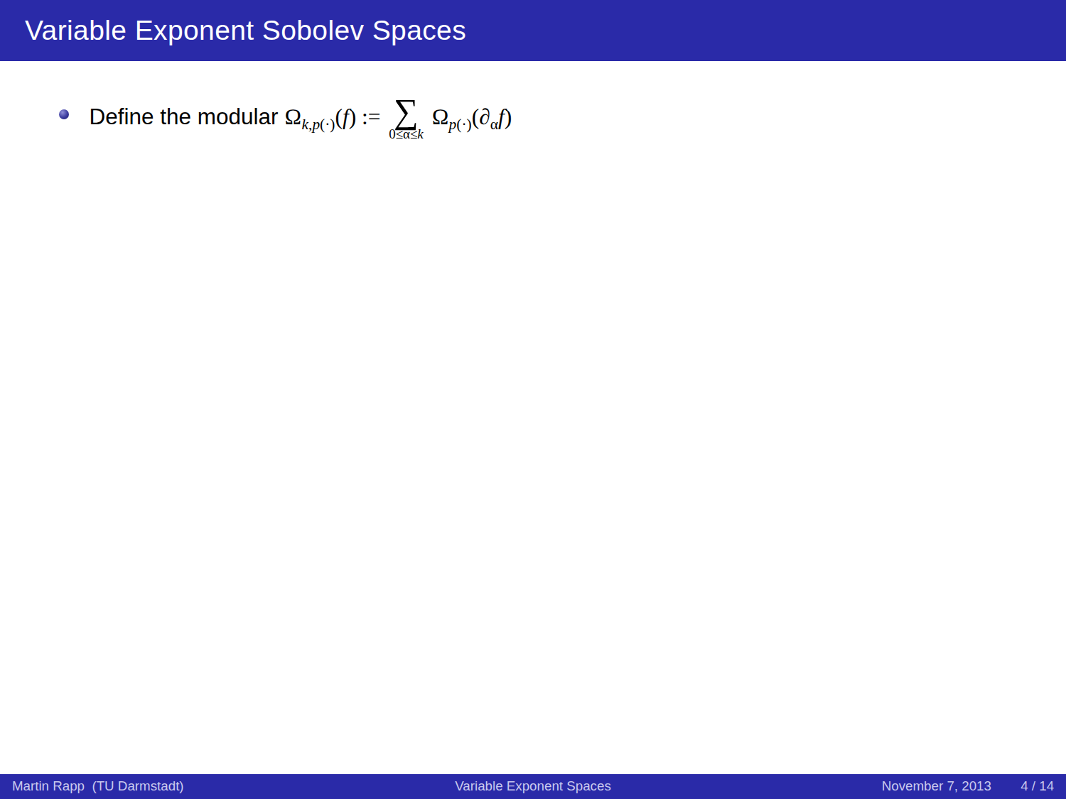Variable Exponent Sobolev Spaces
Define the modular Ωk,p(·)(f) := ∑ 0≤α≤k Ωp(·)(∂αf)
Martin Rapp (TU Darmstadt)
Variable Exponent Spaces
November 7, 20134 / 14